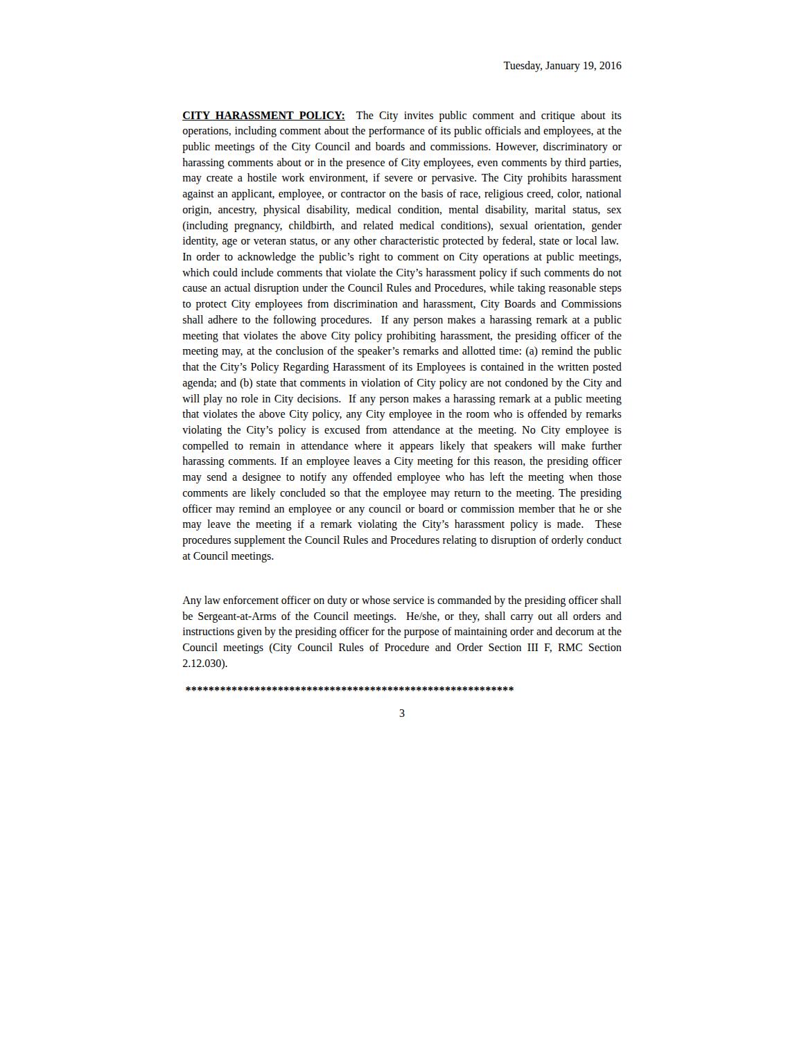Tuesday, January 19, 2016
CITY HARASSMENT POLICY: The City invites public comment and critique about its operations, including comment about the performance of its public officials and employees, at the public meetings of the City Council and boards and commissions. However, discriminatory or harassing comments about or in the presence of City employees, even comments by third parties, may create a hostile work environment, if severe or pervasive. The City prohibits harassment against an applicant, employee, or contractor on the basis of race, religious creed, color, national origin, ancestry, physical disability, medical condition, mental disability, marital status, sex (including pregnancy, childbirth, and related medical conditions), sexual orientation, gender identity, age or veteran status, or any other characteristic protected by federal, state or local law. In order to acknowledge the public’s right to comment on City operations at public meetings, which could include comments that violate the City’s harassment policy if such comments do not cause an actual disruption under the Council Rules and Procedures, while taking reasonable steps to protect City employees from discrimination and harassment, City Boards and Commissions shall adhere to the following procedures. If any person makes a harassing remark at a public meeting that violates the above City policy prohibiting harassment, the presiding officer of the meeting may, at the conclusion of the speaker’s remarks and allotted time: (a) remind the public that the City’s Policy Regarding Harassment of its Employees is contained in the written posted agenda; and (b) state that comments in violation of City policy are not condoned by the City and will play no role in City decisions. If any person makes a harassing remark at a public meeting that violates the above City policy, any City employee in the room who is offended by remarks violating the City’s policy is excused from attendance at the meeting. No City employee is compelled to remain in attendance where it appears likely that speakers will make further harassing comments. If an employee leaves a City meeting for this reason, the presiding officer may send a designee to notify any offended employee who has left the meeting when those comments are likely concluded so that the employee may return to the meeting. The presiding officer may remind an employee or any council or board or commission member that he or she may leave the meeting if a remark violating the City’s harassment policy is made. These procedures supplement the Council Rules and Procedures relating to disruption of orderly conduct at Council meetings.
Any law enforcement officer on duty or whose service is commanded by the presiding officer shall be Sergeant-at-Arms of the Council meetings. He/she, or they, shall carry out all orders and instructions given by the presiding officer for the purpose of maintaining order and decorum at the Council meetings (City Council Rules of Procedure and Order Section III F, RMC Section 2.12.030).
*********************************************************
3